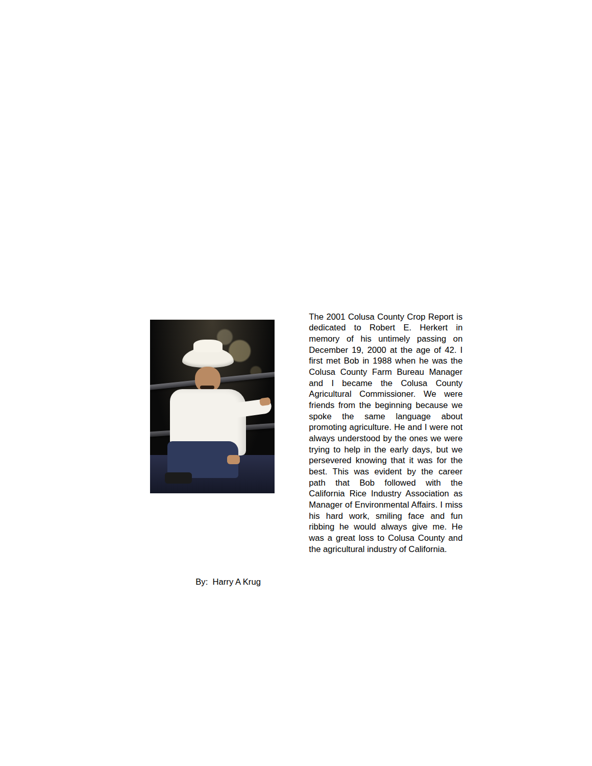The 2001 Colusa County Crop Report is dedicated to Robert E. Herkert in memory of his untimely passing on December 19, 2000 at the age of 42. I first met Bob in 1988 when he was the Colusa County Farm Bureau Manager and I became the Colusa County Agricultural Commissioner. We were friends from the beginning because we spoke the same language about promoting agriculture. He and I were not always understood by the ones we were trying to help in the early days, but we persevered knowing that it was for the best. This was evident by the career path that Bob followed with the California Rice Industry Association as Manager of Environmental Affairs. I miss his hard work, smiling face and fun ribbing he would always give me. He was a great loss to Colusa County and the agricultural industry of California.
By: Harry A Krug